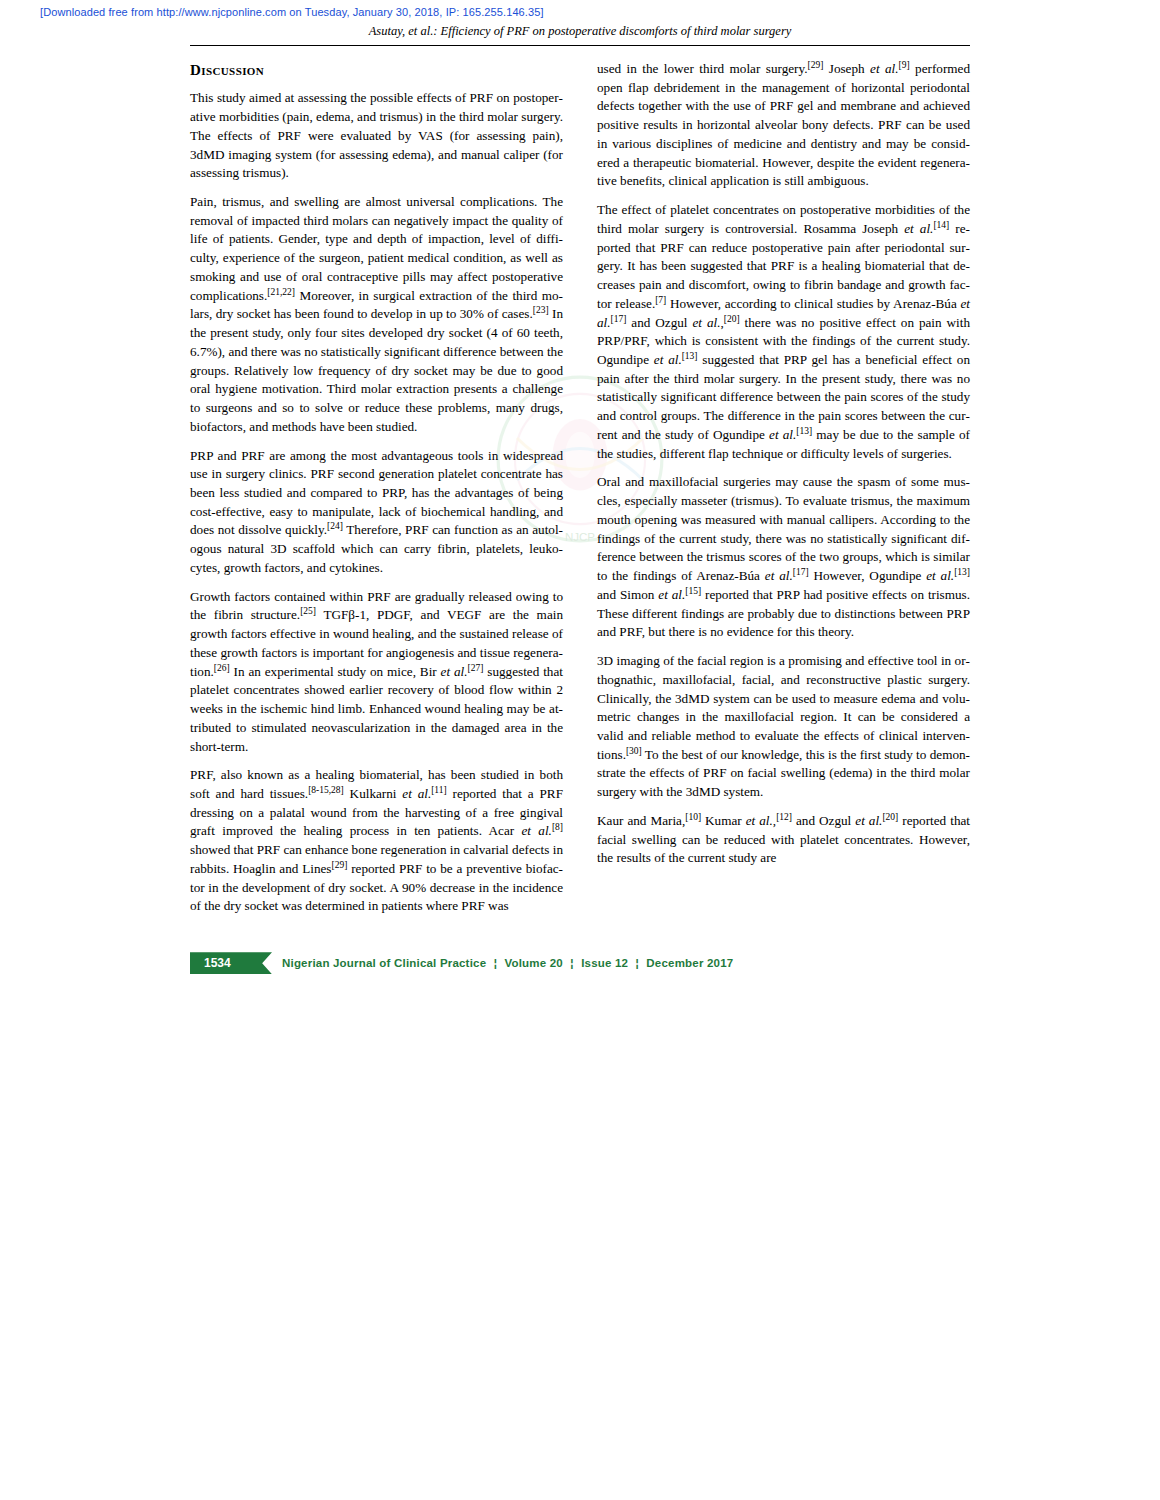[Downloaded free from http://www.njcponline.com on Tuesday, January 30, 2018, IP: 165.255.146.35]
NJCP
Asutay, et al.: Efficiency of PRF on postoperative discomforts of third molar surgery
Discussion
This study aimed at assessing the possible effects of PRF on postoperative morbidities (pain, edema, and trismus) in the third molar surgery. The effects of PRF were evaluated by VAS (for assessing pain), 3dMD imaging system (for assessing edema), and manual caliper (for assessing trismus).
Pain, trismus, and swelling are almost universal complications. The removal of impacted third molars can negatively impact the quality of life of patients. Gender, type and depth of impaction, level of difficulty, experience of the surgeon, patient medical condition, as well as smoking and use of oral contraceptive pills may affect postoperative complications.[21,22] Moreover, in surgical extraction of the third molars, dry socket has been found to develop in up to 30% of cases.[23] In the present study, only four sites developed dry socket (4 of 60 teeth, 6.7%), and there was no statistically significant difference between the groups. Relatively low frequency of dry socket may be due to good oral hygiene motivation. Third molar extraction presents a challenge to surgeons and so to solve or reduce these problems, many drugs, biofactors, and methods have been studied.
PRP and PRF are among the most advantageous tools in widespread use in surgery clinics. PRF second generation platelet concentrate has been less studied and compared to PRP, has the advantages of being cost-effective, easy to manipulate, lack of biochemical handling, and does not dissolve quickly.[24] Therefore, PRF can function as an autologous natural 3D scaffold which can carry fibrin, platelets, leukocytes, growth factors, and cytokines.
Growth factors contained within PRF are gradually released owing to the fibrin structure.[25] TGFβ-1, PDGF, and VEGF are the main growth factors effective in wound healing, and the sustained release of these growth factors is important for angiogenesis and tissue regeneration.[26] In an experimental study on mice, Bir et al.[27] suggested that platelet concentrates showed earlier recovery of blood flow within 2 weeks in the ischemic hind limb. Enhanced wound healing may be attributed to stimulated neovascularization in the damaged area in the short-term.
PRF, also known as a healing biomaterial, has been studied in both soft and hard tissues.[8-15,28] Kulkarni et al.[11] reported that a PRF dressing on a palatal wound from the harvesting of a free gingival graft improved the healing process in ten patients. Acar et al.[8] showed that PRF can enhance bone regeneration in calvarial defects in rabbits. Hoaglin and Lines[29] reported PRF to be a preventive biofactor in the development of dry socket. A 90% decrease in the incidence of the dry socket was determined in patients where PRF was
used in the lower third molar surgery.[29] Joseph et al.[9] performed open flap debridement in the management of horizontal periodontal defects together with the use of PRF gel and membrane and achieved positive results in horizontal alveolar bony defects. PRF can be used in various disciplines of medicine and dentistry and may be considered a therapeutic biomaterial. However, despite the evident regenerative benefits, clinical application is still ambiguous.
The effect of platelet concentrates on postoperative morbidities of the third molar surgery is controversial. Rosamma Joseph et al.[14] reported that PRF can reduce postoperative pain after periodontal surgery. It has been suggested that PRF is a healing biomaterial that decreases pain and discomfort, owing to fibrin bandage and growth factor release.[7] However, according to clinical studies by Arenaz-Búa et al.[17] and Ozgul et al.,[20] there was no positive effect on pain with PRP/PRF, which is consistent with the findings of the current study. Ogundipe et al.[13] suggested that PRP gel has a beneficial effect on pain after the third molar surgery. In the present study, there was no statistically significant difference between the pain scores of the study and control groups. The difference in the pain scores between the current and the study of Ogundipe et al.[13] may be due to the sample of the studies, different flap technique or difficulty levels of surgeries.
Oral and maxillofacial surgeries may cause the spasm of some muscles, especially masseter (trismus). To evaluate trismus, the maximum mouth opening was measured with manual callipers. According to the findings of the current study, there was no statistically significant difference between the trismus scores of the two groups, which is similar to the findings of Arenaz-Búa et al.[17] However, Ogundipe et al.[13] and Simon et al.[15] reported that PRP had positive effects on trismus. These different findings are probably due to distinctions between PRP and PRF, but there is no evidence for this theory.
3D imaging of the facial region is a promising and effective tool in orthognathic, maxillofacial, facial, and reconstructive plastic surgery. Clinically, the 3dMD system can be used to measure edema and volumetric changes in the maxillofacial region. It can be considered a valid and reliable method to evaluate the effects of clinical interventions.[30] To the best of our knowledge, this is the first study to demonstrate the effects of PRF on facial swelling (edema) in the third molar surgery with the 3dMD system.
Kaur and Maria,[10] Kumar et al.,[12] and Ozgul et al.[20] reported that facial swelling can be reduced with platelet concentrates. However, the results of the current study are
1534
Nigerian Journal of Clinical Practice ¦ Volume 20 ¦ Issue 12 ¦ December 2017